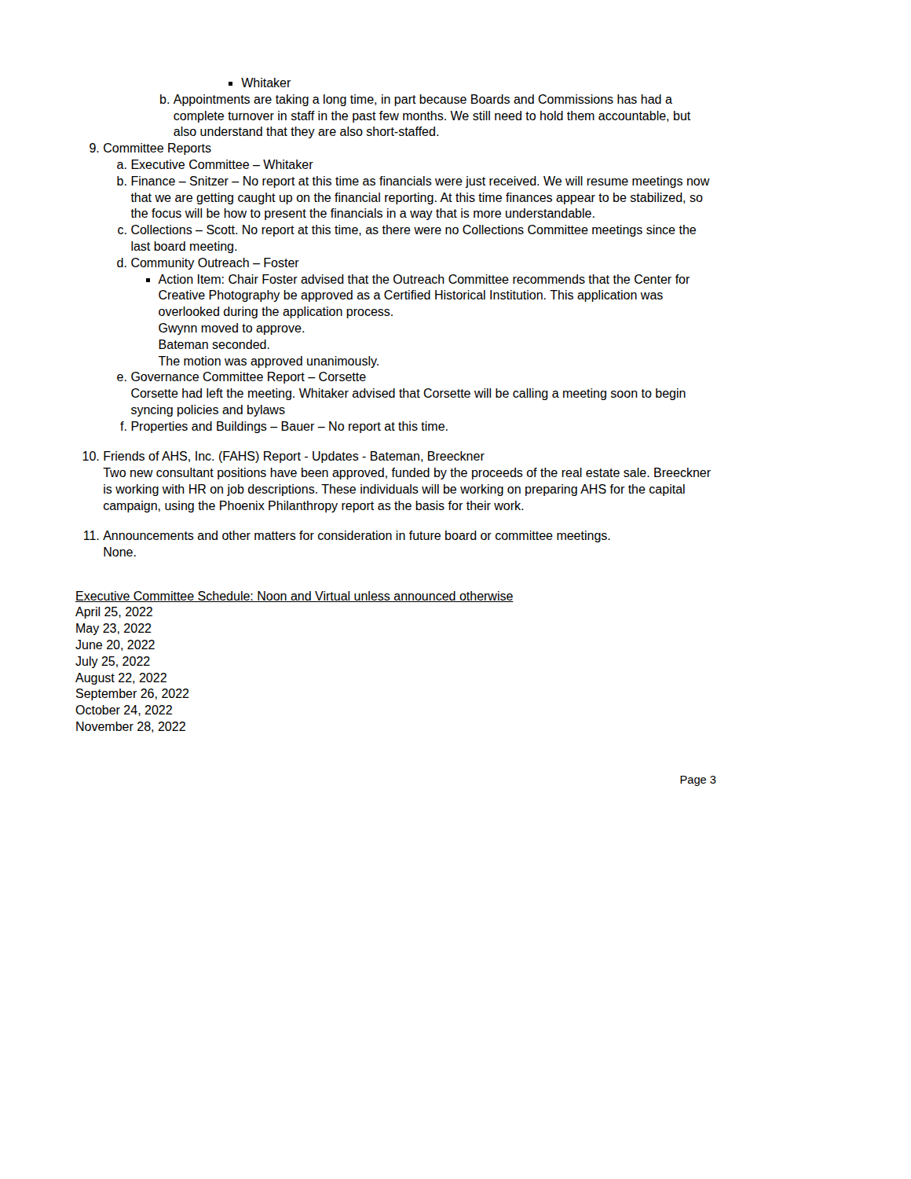Whitaker
Appointments are taking a long time, in part because Boards and Commissions has had a complete turnover in staff in the past few months. We still need to hold them accountable, but also understand that they are also short-staffed.
Committee Reports
Executive Committee – Whitaker
Finance – Snitzer – No report at this time as financials were just received. We will resume meetings now that we are getting caught up on the financial reporting. At this time finances appear to be stabilized, so the focus will be how to present the financials in a way that is more understandable.
Collections – Scott. No report at this time, as there were no Collections Committee meetings since the last board meeting.
Community Outreach – Foster
Action Item: Chair Foster advised that the Outreach Committee recommends that the Center for Creative Photography be approved as a Certified Historical Institution. This application was overlooked during the application process.
Gwynn moved to approve.
Bateman seconded.
The motion was approved unanimously.
Governance Committee Report – Corsette
Corsette had left the meeting. Whitaker advised that Corsette will be calling a meeting soon to begin syncing policies and bylaws
Properties and Buildings – Bauer – No report at this time.
Friends of AHS, Inc. (FAHS) Report - Updates - Bateman, Breeckner
Two new consultant positions have been approved, funded by the proceeds of the real estate sale. Breeckner is working with HR on job descriptions. These individuals will be working on preparing AHS for the capital campaign, using the Phoenix Philanthropy report as the basis for their work.
Announcements and other matters for consideration in future board or committee meetings.
None.
Executive Committee Schedule: Noon and Virtual unless announced otherwise
April 25, 2022
May 23, 2022
June 20, 2022
July 25, 2022
August 22, 2022
September 26, 2022
October 24, 2022
November 28, 2022
Page 3